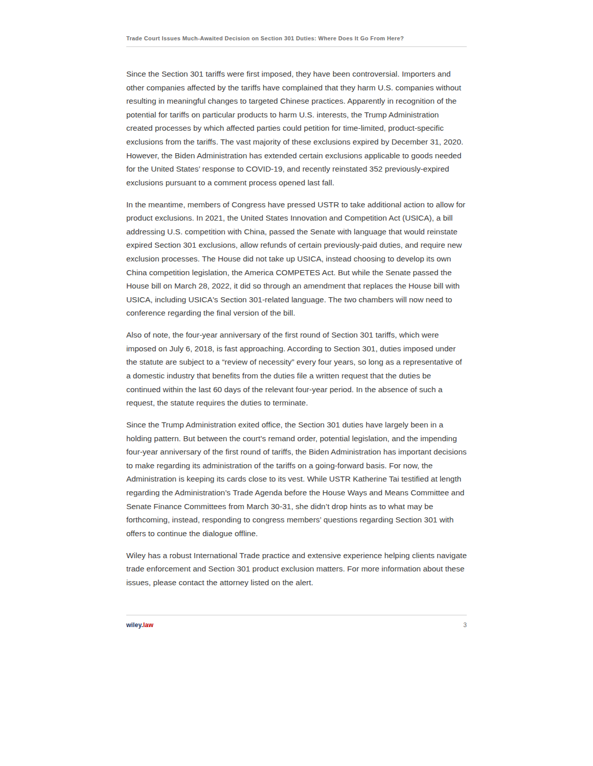Trade Court Issues Much-Awaited Decision on Section 301 Duties: Where Does It Go From Here?
Since the Section 301 tariffs were first imposed, they have been controversial. Importers and other companies affected by the tariffs have complained that they harm U.S. companies without resulting in meaningful changes to targeted Chinese practices. Apparently in recognition of the potential for tariffs on particular products to harm U.S. interests, the Trump Administration created processes by which affected parties could petition for time-limited, product-specific exclusions from the tariffs. The vast majority of these exclusions expired by December 31, 2020. However, the Biden Administration has extended certain exclusions applicable to goods needed for the United States’ response to COVID-19, and recently reinstated 352 previously-expired exclusions pursuant to a comment process opened last fall.
In the meantime, members of Congress have pressed USTR to take additional action to allow for product exclusions. In 2021, the United States Innovation and Competition Act (USICA), a bill addressing U.S. competition with China, passed the Senate with language that would reinstate expired Section 301 exclusions, allow refunds of certain previously-paid duties, and require new exclusion processes. The House did not take up USICA, instead choosing to develop its own China competition legislation, the America COMPETES Act. But while the Senate passed the House bill on March 28, 2022, it did so through an amendment that replaces the House bill with USICA, including USICA's Section 301-related language. The two chambers will now need to conference regarding the final version of the bill.
Also of note, the four-year anniversary of the first round of Section 301 tariffs, which were imposed on July 6, 2018, is fast approaching. According to Section 301, duties imposed under the statute are subject to a “review of necessity” every four years, so long as a representative of a domestic industry that benefits from the duties file a written request that the duties be continued within the last 60 days of the relevant four-year period. In the absence of such a request, the statute requires the duties to terminate.
Since the Trump Administration exited office, the Section 301 duties have largely been in a holding pattern. But between the court’s remand order, potential legislation, and the impending four-year anniversary of the first round of tariffs, the Biden Administration has important decisions to make regarding its administration of the tariffs on a going-forward basis. For now, the Administration is keeping its cards close to its vest. While USTR Katherine Tai testified at length regarding the Administration’s Trade Agenda before the House Ways and Means Committee and Senate Finance Committees from March 30-31, she didn’t drop hints as to what may be forthcoming, instead, responding to congress members’ questions regarding Section 301 with offers to continue the dialogue offline.
Wiley has a robust International Trade practice and extensive experience helping clients navigate trade enforcement and Section 301 product exclusion matters. For more information about these issues, please contact the attorney listed on the alert.
wiley. law 3